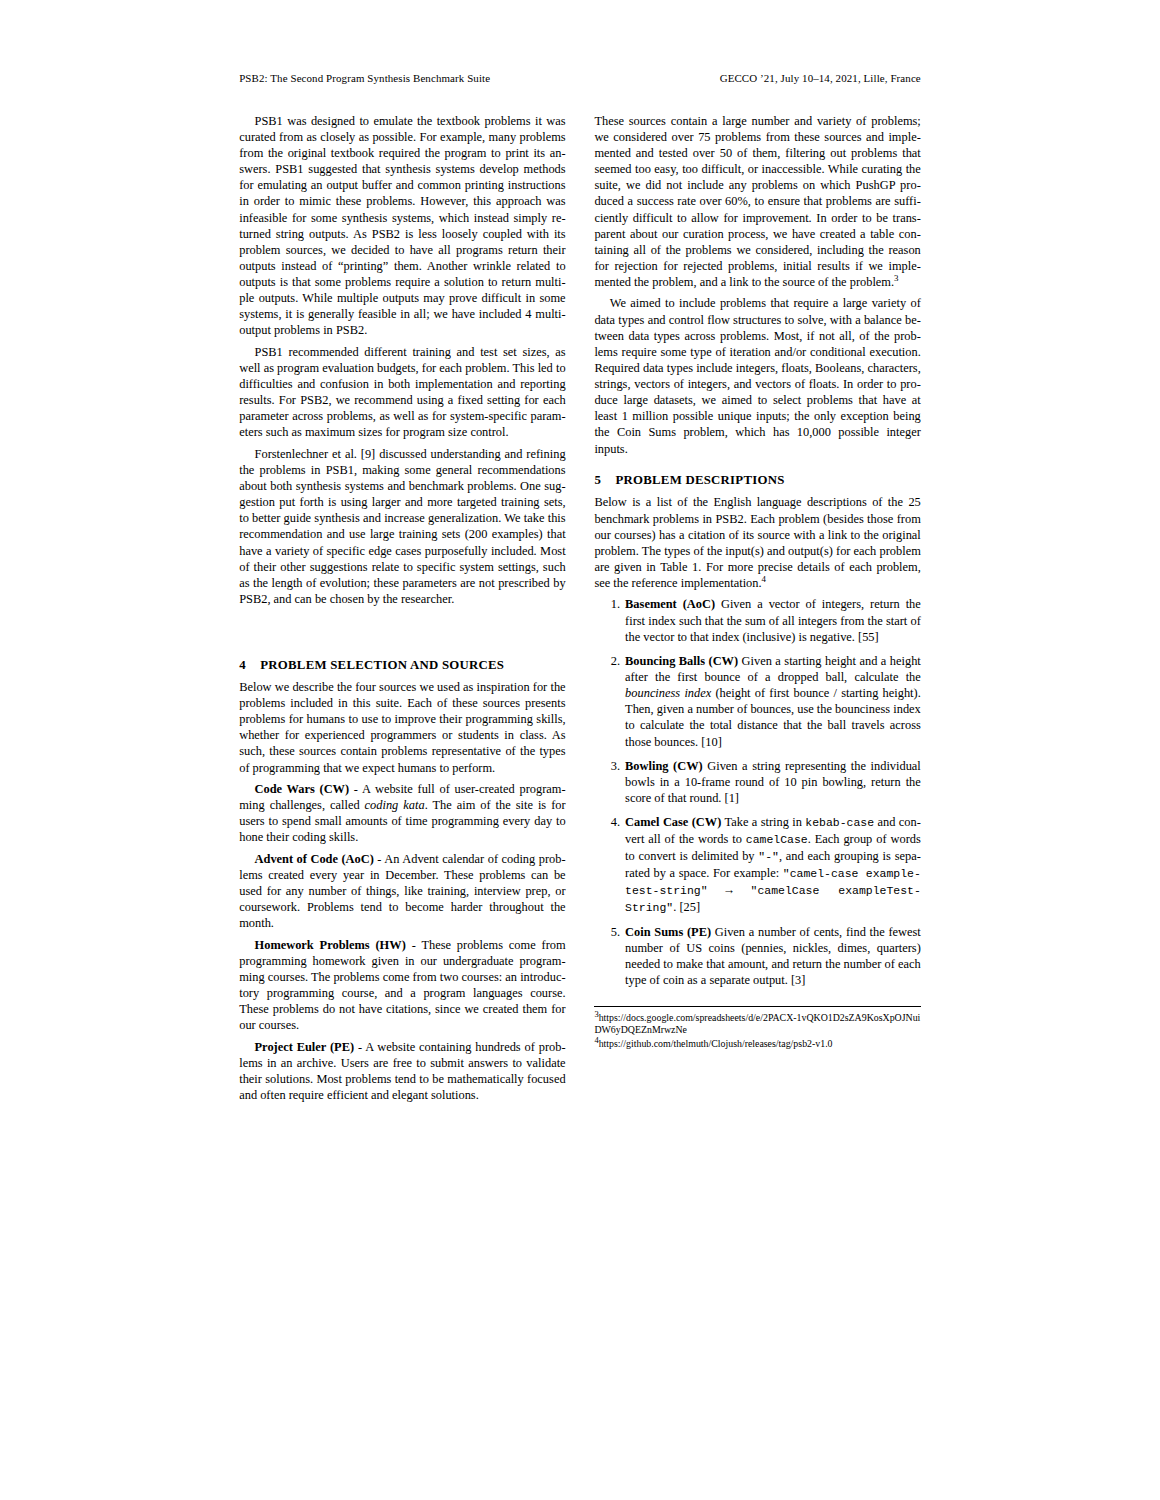PSB2: The Second Program Synthesis Benchmark Suite
GECCO ’21, July 10–14, 2021, Lille, France
PSB1 was designed to emulate the textbook problems it was curated from as closely as possible. For example, many problems from the original textbook required the program to print its answers. PSB1 suggested that synthesis systems develop methods for emulating an output buffer and common printing instructions in order to mimic these problems. However, this approach was infeasible for some synthesis systems, which instead simply returned string outputs. As PSB2 is less loosely coupled with its problem sources, we decided to have all programs return their outputs instead of “printing” them. Another wrinkle related to outputs is that some problems require a solution to return multiple outputs. While multiple outputs may prove difficult in some systems, it is generally feasible in all; we have included 4 multi-output problems in PSB2.
PSB1 recommended different training and test set sizes, as well as program evaluation budgets, for each problem. This led to difficulties and confusion in both implementation and reporting results. For PSB2, we recommend using a fixed setting for each parameter across problems, as well as for system-specific parameters such as maximum sizes for program size control.
Forstenlechner et al. [9] discussed understanding and refining the problems in PSB1, making some general recommendations about both synthesis systems and benchmark problems. One suggestion put forth is using larger and more targeted training sets, to better guide synthesis and increase generalization. We take this recommendation and use large training sets (200 examples) that have a variety of specific edge cases purposefully included. Most of their other suggestions relate to specific system settings, such as the length of evolution; these parameters are not prescribed by PSB2, and can be chosen by the researcher.
4 PROBLEM SELECTION AND SOURCES
Below we describe the four sources we used as inspiration for the problems included in this suite. Each of these sources presents problems for humans to use to improve their programming skills, whether for experienced programmers or students in class. As such, these sources contain problems representative of the types of programming that we expect humans to perform.
Code Wars (CW) - A website full of user-created programming challenges, called coding kata. The aim of the site is for users to spend small amounts of time programming every day to hone their coding skills.
Advent of Code (AoC) - An Advent calendar of coding problems created every year in December. These problems can be used for any number of things, like training, interview prep, or coursework. Problems tend to become harder throughout the month.
Homework Problems (HW) - These problems come from programming homework given in our undergraduate programming courses. The problems come from two courses: an introductory programming course, and a program languages course. These problems do not have citations, since we created them for our courses.
Project Euler (PE) - A website containing hundreds of problems in an archive. Users are free to submit answers to validate their solutions. Most problems tend to be mathematically focused and often require efficient and elegant solutions.
These sources contain a large number and variety of problems; we considered over 75 problems from these sources and implemented and tested over 50 of them, filtering out problems that seemed too easy, too difficult, or inaccessible. While curating the suite, we did not include any problems on which PushGP produced a success rate over 60%, to ensure that problems are sufficiently difficult to allow for improvement. In order to be transparent about our curation process, we have created a table containing all of the problems we considered, including the reason for rejection for rejected problems, initial results if we implemented the problem, and a link to the source of the problem.3
We aimed to include problems that require a large variety of data types and control flow structures to solve, with a balance between data types across problems. Most, if not all, of the problems require some type of iteration and/or conditional execution. Required data types include integers, floats, Booleans, characters, strings, vectors of integers, and vectors of floats. In order to produce large datasets, we aimed to select problems that have at least 1 million possible unique inputs; the only exception being the Coin Sums problem, which has 10,000 possible integer inputs.
5 PROBLEM DESCRIPTIONS
Below is a list of the English language descriptions of the 25 benchmark problems in PSB2. Each problem (besides those from our courses) has a citation of its source with a link to the original problem. The types of the input(s) and output(s) for each problem are given in Table 1. For more precise details of each problem, see the reference implementation.4
Basement (AoC) Given a vector of integers, return the first index such that the sum of all integers from the start of the vector to that index (inclusive) is negative. [55]
Bouncing Balls (CW) Given a starting height and a height after the first bounce of a dropped ball, calculate the bounciness index (height of first bounce / starting height). Then, given a number of bounces, use the bounciness index to calculate the total distance that the ball travels across those bounces. [10]
Bowling (CW) Given a string representing the individual bowls in a 10-frame round of 10 pin bowling, return the score of that round. [1]
Camel Case (CW) Take a string in kebab-case and convert all of the words to camelCase. Each group of words to convert is delimited by "-", and each grouping is separated by a space. For example: "camel-case example-test-string" → "camelCase exampleTestString". [25]
Coin Sums (PE) Given a number of cents, find the fewest number of US coins (pennies, nickles, dimes, quarters) needed to make that amount, and return the number of each type of coin as a separate output. [3]
3https://docs.google.com/spreadsheets/d/e/2PACX-1vQKO1D2sZA9KosXpOJNuiDW6yDQEZnMrwzNe
4https://github.com/thelmuth/Clojush/releases/tag/psb2-v1.0